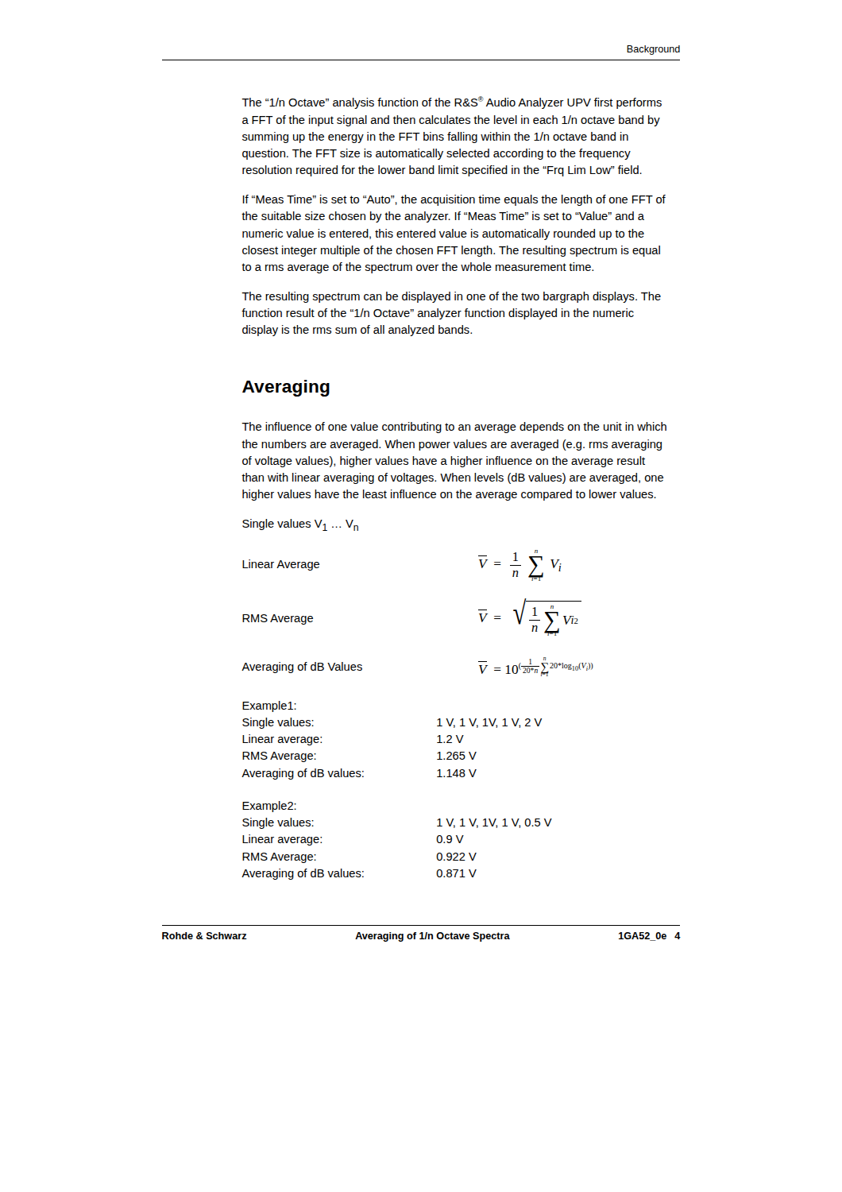Background
The “1/n Octave” analysis function of the R&S® Audio Analyzer UPV first performs a FFT of the input signal and then calculates the level in each 1/n octave band by summing up the energy in the FFT bins falling within the 1/n octave band in question. The FFT size is automatically selected according to the frequency resolution required for the lower band limit specified in the “Frq Lim Low” field.
If “Meas Time” is set to “Auto”, the acquisition time equals the length of one FFT of the suitable size chosen by the analyzer. If “Meas Time” is set to “Value” and a numeric value is entered, this entered value is automatically rounded up to the closest integer multiple of the chosen FFT length. The resulting spectrum is equal to a rms average of the spectrum over the whole measurement time.
The resulting spectrum can be displayed in one of the two bargraph displays. The function result of the “1/n Octave” analyzer function displayed in the numeric display is the rms sum of all analyzed bands.
Averaging
The influence of one value contributing to an average depends on the unit in which the numbers are averaged. When power values are averaged (e.g. rms averaging of voltage values), higher values have a higher influence on the average result than with linear averaging of voltages. When levels (dB values) are averaged, one higher values have the least influence on the average compared to lower values.
Single values V1 … Vn
Linear Average
V = 1 n n ∑ i=1 Vi
RMS Average
V = √ 1 n n ∑ i=1 Vi2
Averaging of dB Values
V = 10(120*n n∑i=120*log10(Vi))
Example1:
| Single values: | 1 V, 1 V, 1V, 1 V, 2 V |
| Linear average: | 1.2 V |
| RMS Average: | 1.265 V |
| Averaging of dB values: | 1.148 V |
Example2:
| Single values: | 1 V, 1 V, 1V, 1 V, 0.5 V |
| Linear average: | 0.9 V |
| RMS Average: | 0.922 V |
| Averaging of dB values: | 0.871 V |
Rohde & Schwarz
Averaging of 1/n Octave Spectra
1GA52_0e4